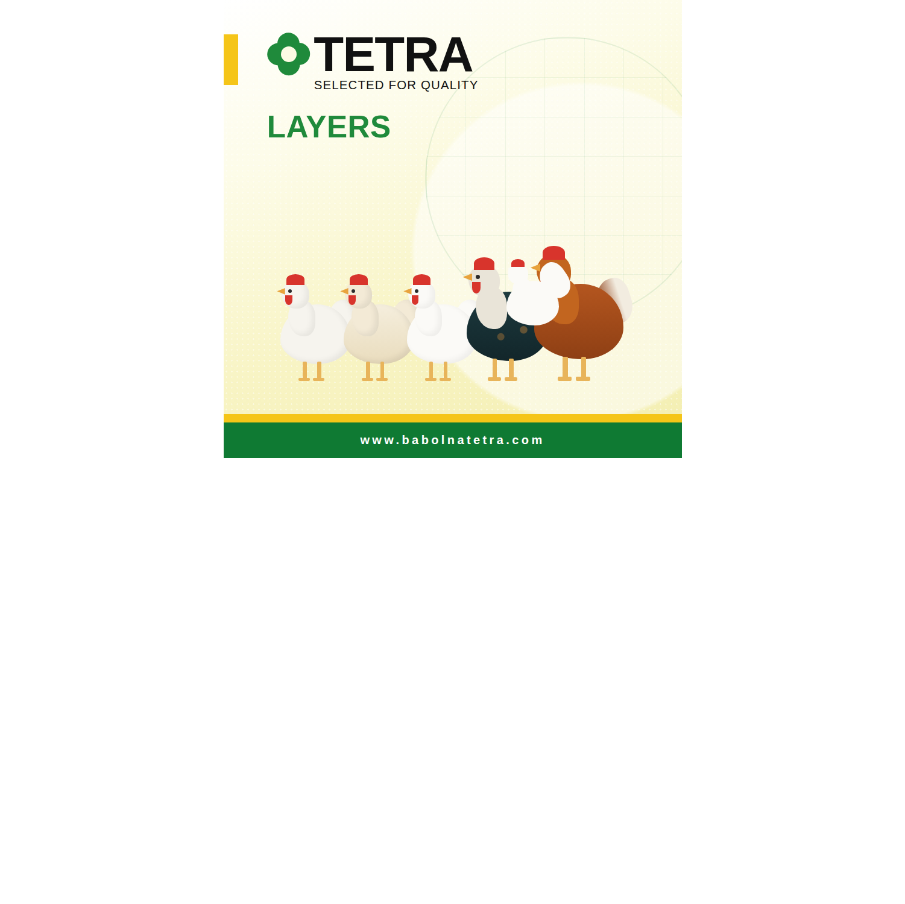TETRA
Selected for Quality
LAYERS
www.babolnatetra.com
Poster text: TETRA — Selected for Quality. LAYERS. www.babolnatetra.com